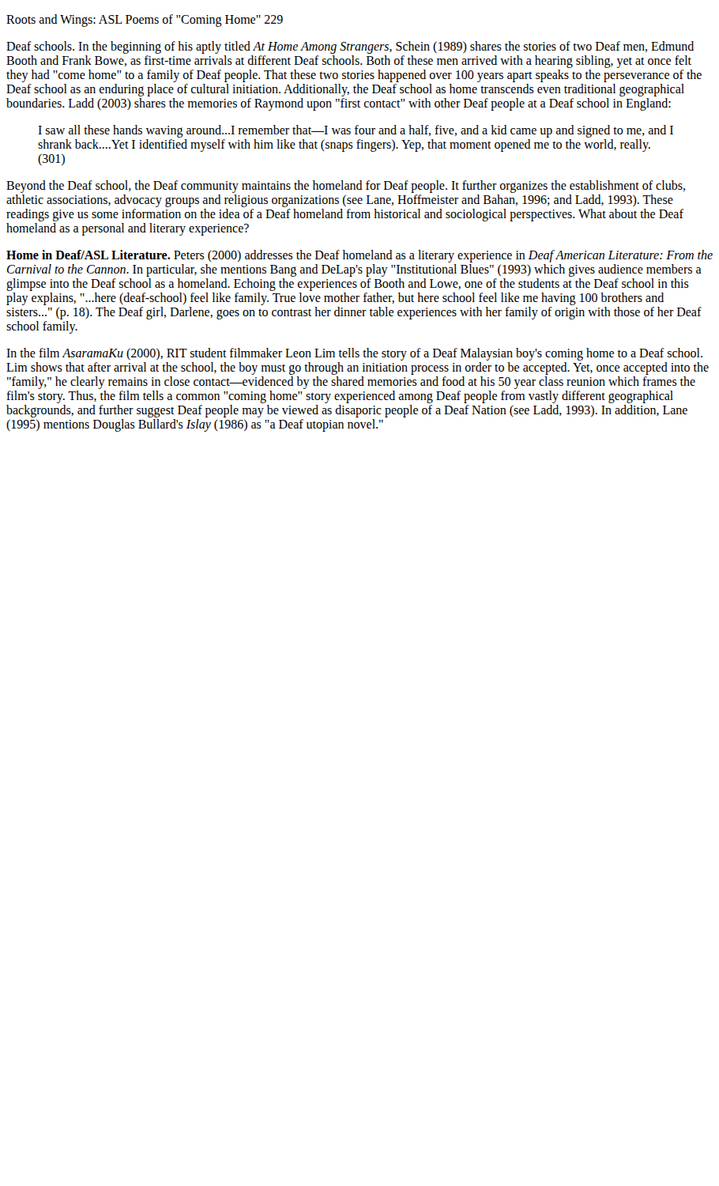Roots and Wings: ASL Poems of "Coming Home" 229
Deaf schools. In the beginning of his aptly titled At Home Among Strangers, Schein (1989) shares the stories of two Deaf men, Edmund Booth and Frank Bowe, as first-time arrivals at different Deaf schools. Both of these men arrived with a hearing sibling, yet at once felt they had "come home" to a family of Deaf people. That these two stories happened over 100 years apart speaks to the perseverance of the Deaf school as an enduring place of cultural initiation. Additionally, the Deaf school as home transcends even traditional geographical boundaries. Ladd (2003) shares the memories of Raymond upon "first contact" with other Deaf people at a Deaf school in England:
I saw all these hands waving around...I remember that—I was four and a half, five, and a kid came up and signed to me, and I shrank back....Yet I identified myself with him like that (snaps fingers). Yep, that moment opened me to the world, really. (301)
Beyond the Deaf school, the Deaf community maintains the homeland for Deaf people. It further organizes the establishment of clubs, athletic associations, advocacy groups and religious organizations (see Lane, Hoffmeister and Bahan, 1996; and Ladd, 1993). These readings give us some information on the idea of a Deaf homeland from historical and sociological perspectives. What about the Deaf homeland as a personal and literary experience?
Home in Deaf/ASL Literature. Peters (2000) addresses the Deaf homeland as a literary experience in Deaf American Literature: From the Carnival to the Cannon. In particular, she mentions Bang and DeLap's play "Institutional Blues" (1993) which gives audience members a glimpse into the Deaf school as a homeland. Echoing the experiences of Booth and Lowe, one of the students at the Deaf school in this play explains, "...here (deaf-school) feel like family. True love mother father, but here school feel like me having 100 brothers and sisters..." (p. 18). The Deaf girl, Darlene, goes on to contrast her dinner table experiences with her family of origin with those of her Deaf school family.
In the film AsaramaKu (2000), RIT student filmmaker Leon Lim tells the story of a Deaf Malaysian boy's coming home to a Deaf school. Lim shows that after arrival at the school, the boy must go through an initiation process in order to be accepted. Yet, once accepted into the "family," he clearly remains in close contact—evidenced by the shared memories and food at his 50 year class reunion which frames the film's story. Thus, the film tells a common "coming home" story experienced among Deaf people from vastly different geographical backgrounds, and further suggest Deaf people may be viewed as disaporic people of a Deaf Nation (see Ladd, 1993). In addition, Lane (1995) mentions Douglas Bullard's Islay (1986) as "a Deaf utopian novel."